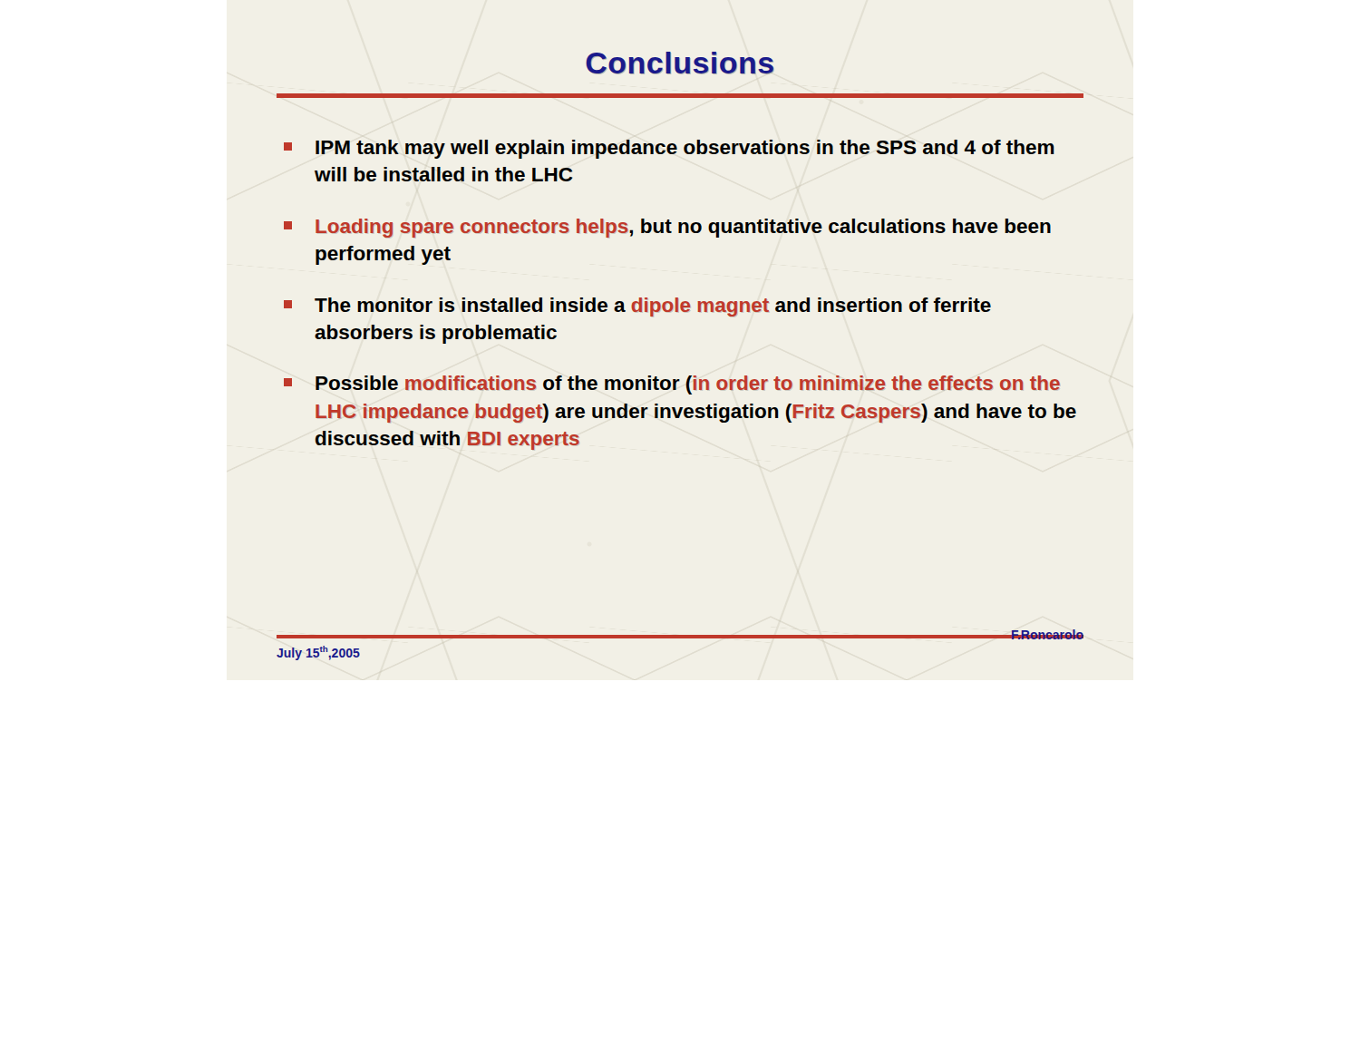Conclusions
IPM tank may well explain impedance observations in the SPS and 4 of them will be installed in the LHC
Loading spare connectors helps, but no quantitative calculations have been performed yet
The monitor is installed inside a dipole magnet and insertion of ferrite absorbers is problematic
Possible modifications of the monitor (in order to minimize the effects on the LHC impedance budget) are under investigation (Fritz Caspers) and have to be discussed with BDI experts
July 15th,2005
F.Roncarolo